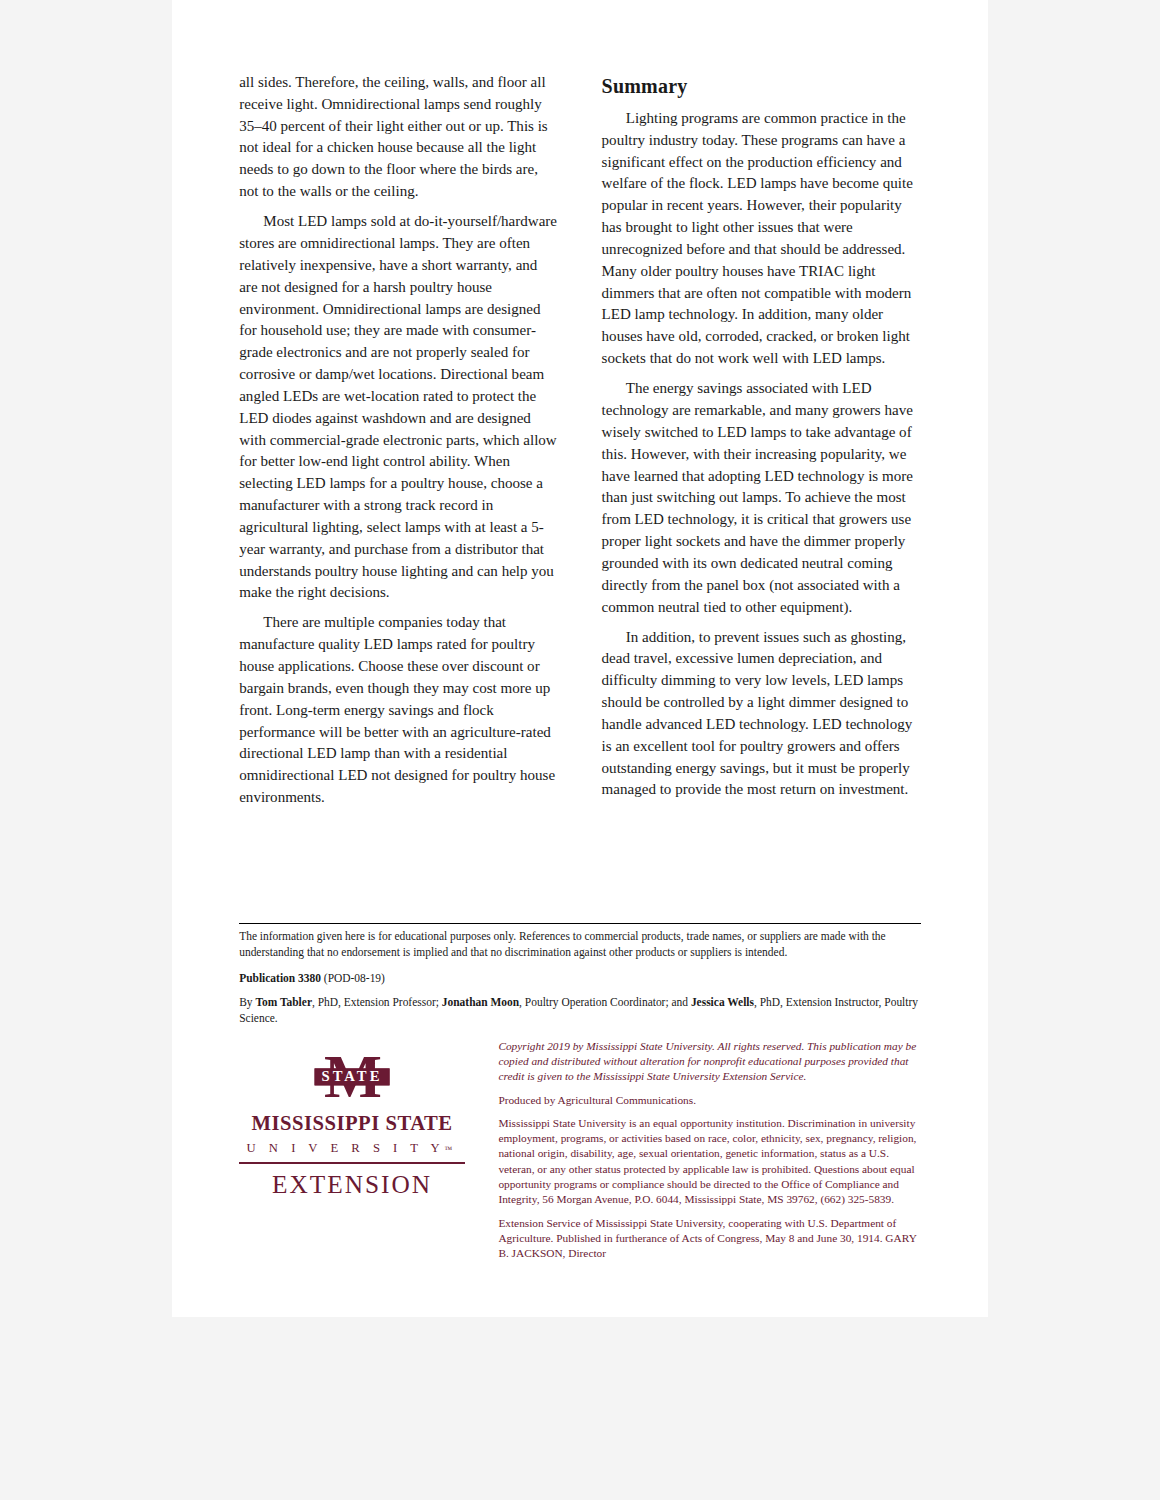all sides. Therefore, the ceiling, walls, and floor all receive light. Omnidirectional lamps send roughly 35–40 percent of their light either out or up. This is not ideal for a chicken house because all the light needs to go down to the floor where the birds are, not to the walls or the ceiling.
Most LED lamps sold at do-it-yourself/hardware stores are omnidirectional lamps. They are often relatively inexpensive, have a short warranty, and are not designed for a harsh poultry house environment. Omnidirectional lamps are designed for household use; they are made with consumer-grade electronics and are not properly sealed for corrosive or damp/wet locations. Directional beam angled LEDs are wet-location rated to protect the LED diodes against washdown and are designed with commercial-grade electronic parts, which allow for better low-end light control ability. When selecting LED lamps for a poultry house, choose a manufacturer with a strong track record in agricultural lighting, select lamps with at least a 5-year warranty, and purchase from a distributor that understands poultry house lighting and can help you make the right decisions.
There are multiple companies today that manufacture quality LED lamps rated for poultry house applications. Choose these over discount or bargain brands, even though they may cost more up front. Long-term energy savings and flock performance will be better with an agriculture-rated directional LED lamp than with a residential omnidirectional LED not designed for poultry house environments.
Summary
Lighting programs are common practice in the poultry industry today. These programs can have a significant effect on the production efficiency and welfare of the flock. LED lamps have become quite popular in recent years. However, their popularity has brought to light other issues that were unrecognized before and that should be addressed. Many older poultry houses have TRIAC light dimmers that are often not compatible with modern LED lamp technology. In addition, many older houses have old, corroded, cracked, or broken light sockets that do not work well with LED lamps.
The energy savings associated with LED technology are remarkable, and many growers have wisely switched to LED lamps to take advantage of this. However, with their increasing popularity, we have learned that adopting LED technology is more than just switching out lamps. To achieve the most from LED technology, it is critical that growers use proper light sockets and have the dimmer properly grounded with its own dedicated neutral coming directly from the panel box (not associated with a common neutral tied to other equipment).
In addition, to prevent issues such as ghosting, dead travel, excessive lumen depreciation, and difficulty dimming to very low levels, LED lamps should be controlled by a light dimmer designed to handle advanced LED technology. LED technology is an excellent tool for poultry growers and offers outstanding energy savings, but it must be properly managed to provide the most return on investment.
The information given here is for educational purposes only. References to commercial products, trade names, or suppliers are made with the understanding that no endorsement is implied and that no discrimination against other products or suppliers is intended.
Publication 3380 (POD-08-19)
By Tom Tabler, PhD, Extension Professor; Jonathan Moon, Poultry Operation Coordinator; and Jessica Wells, PhD, Extension Instructor, Poultry Science.
MSTATE
MISSISSIPPI STATE
U N I V E R S I T Y™
EXTENSION
Copyright 2019 by Mississippi State University. All rights reserved. This publication may be copied and distributed without alteration for nonprofit educational purposes provided that credit is given to the Mississippi State University Extension Service.
Produced by Agricultural Communications.
Mississippi State University is an equal opportunity institution. Discrimination in university employment, programs, or activities based on race, color, ethnicity, sex, pregnancy, religion, national origin, disability, age, sexual orientation, genetic information, status as a U.S. veteran, or any other status protected by applicable law is prohibited. Questions about equal opportunity programs or compliance should be directed to the Office of Compliance and Integrity, 56 Morgan Avenue, P.O. 6044, Mississippi State, MS 39762, (662) 325-5839.
Extension Service of Mississippi State University, cooperating with U.S. Department of Agriculture. Published in furtherance of Acts of Congress, May 8 and June 30, 1914. GARY B. JACKSON, Director